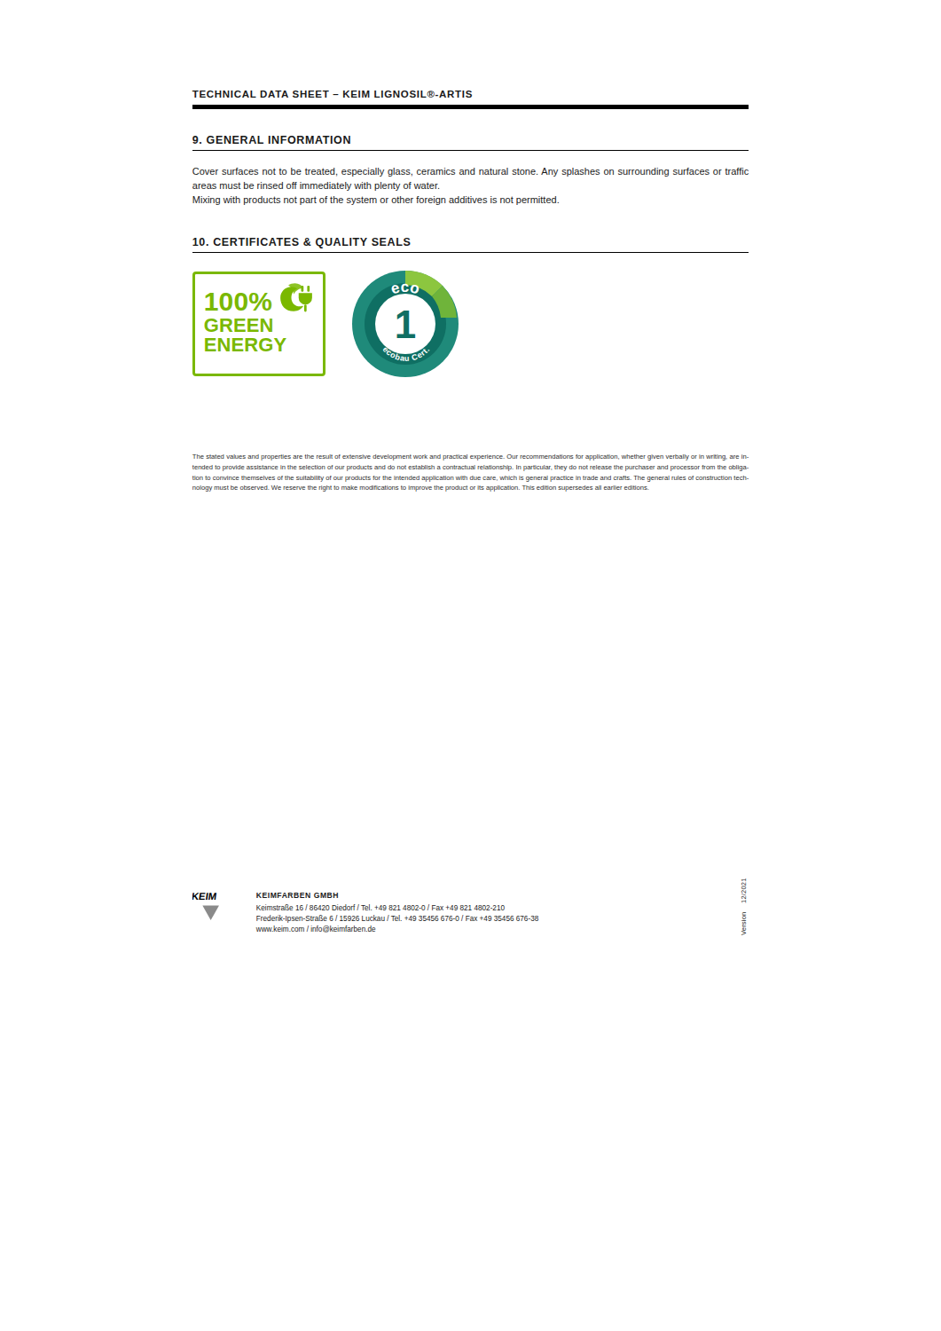Technical data sheet – KEIM Lignosil®-Artis
9. General information
Cover surfaces not to be treated, especially glass, ceramics and natural stone. Any splashes on surrounding surfaces or traffic areas must be rinsed off immediately with plenty of water.
Mixing with products not part of the system or other foreign additives is not permitted.
10. Certificates & quality seals
100%
GREEN
ENERGY
eco ecobau Cert. 1
The stated values and properties are the result of extensive development work and practical experience. Our recommendations for application, whether given verbally or in writing, are intended to provide assistance in the selection of our products and do not establish a contractual relationship. In particular, they do not release the purchaser and processor from the obligation to convince themselves of the suitability of our products for the intended application with due care, which is general practice in trade and crafts. The general rules of construction technology must be observed. We reserve the right to make modifications to improve the product or its application. This edition supersedes all earlier editions.
KEIM
KEIMFARBEN GMBH
Keimstraße 16 / 86420 Diedorf / Tel. +49 821 4802-0 / Fax +49 821 4802-210
Frederik-Ipsen-Straße 6 / 15926 Luckau / Tel. +49 35456 676-0 / Fax +49 35456 676-38
www.keim.com / info@keimfarben.de
Version 12/2021